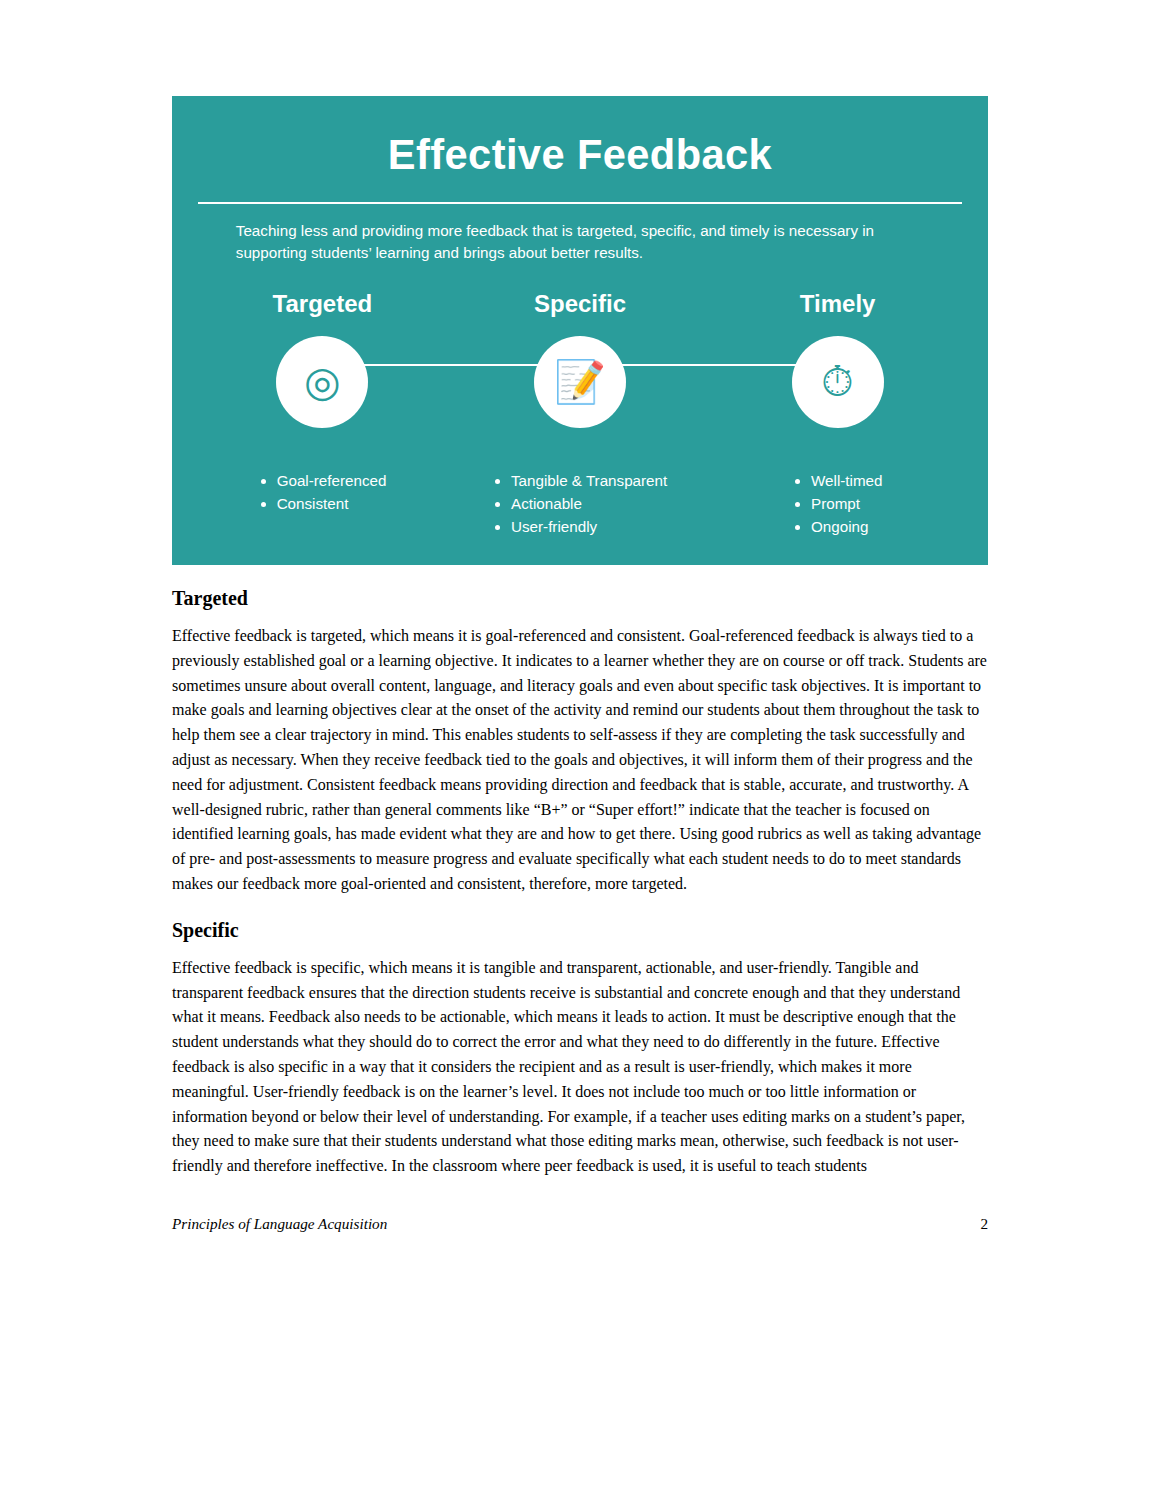Effective Feedback
Teaching less and providing more feedback that is targeted, specific, and timely is necessary in supporting students’ learning and brings about better results.
Targeted
◎
Goal-referenced
Consistent
Specific
📝
Tangible & Transparent
Actionable
User-friendly
Timely
⏱
Well-timed
Prompt
Ongoing
Targeted
Effective feedback is targeted, which means it is goal-referenced and consistent. Goal-referenced feedback is always tied to a previously established goal or a learning objective. It indicates to a learner whether they are on course or off track. Students are sometimes unsure about overall content, language, and literacy goals and even about specific task objectives. It is important to make goals and learning objectives clear at the onset of the activity and remind our students about them throughout the task to help them see a clear trajectory in mind. This enables students to self-assess if they are completing the task successfully and adjust as necessary. When they receive feedback tied to the goals and objectives, it will inform them of their progress and the need for adjustment. Consistent feedback means providing direction and feedback that is stable, accurate, and trustworthy. A well-designed rubric, rather than general comments like “B+” or “Super effort!” indicate that the teacher is focused on identified learning goals, has made evident what they are and how to get there. Using good rubrics as well as taking advantage of pre- and post-assessments to measure progress and evaluate specifically what each student needs to do to meet standards makes our feedback more goal-oriented and consistent, therefore, more targeted.
Specific
Effective feedback is specific, which means it is tangible and transparent, actionable, and user-friendly. Tangible and transparent feedback ensures that the direction students receive is substantial and concrete enough and that they understand what it means. Feedback also needs to be actionable, which means it leads to action. It must be descriptive enough that the student understands what they should do to correct the error and what they need to do differently in the future. Effective feedback is also specific in a way that it considers the recipient and as a result is user-friendly, which makes it more meaningful. User-friendly feedback is on the learner’s level. It does not include too much or too little information or information beyond or below their level of understanding. For example, if a teacher uses editing marks on a student’s paper, they need to make sure that their students understand what those editing marks mean, otherwise, such feedback is not user-friendly and therefore ineffective. In the classroom where peer feedback is used, it is useful to teach students
Principles of Language Acquisition 2